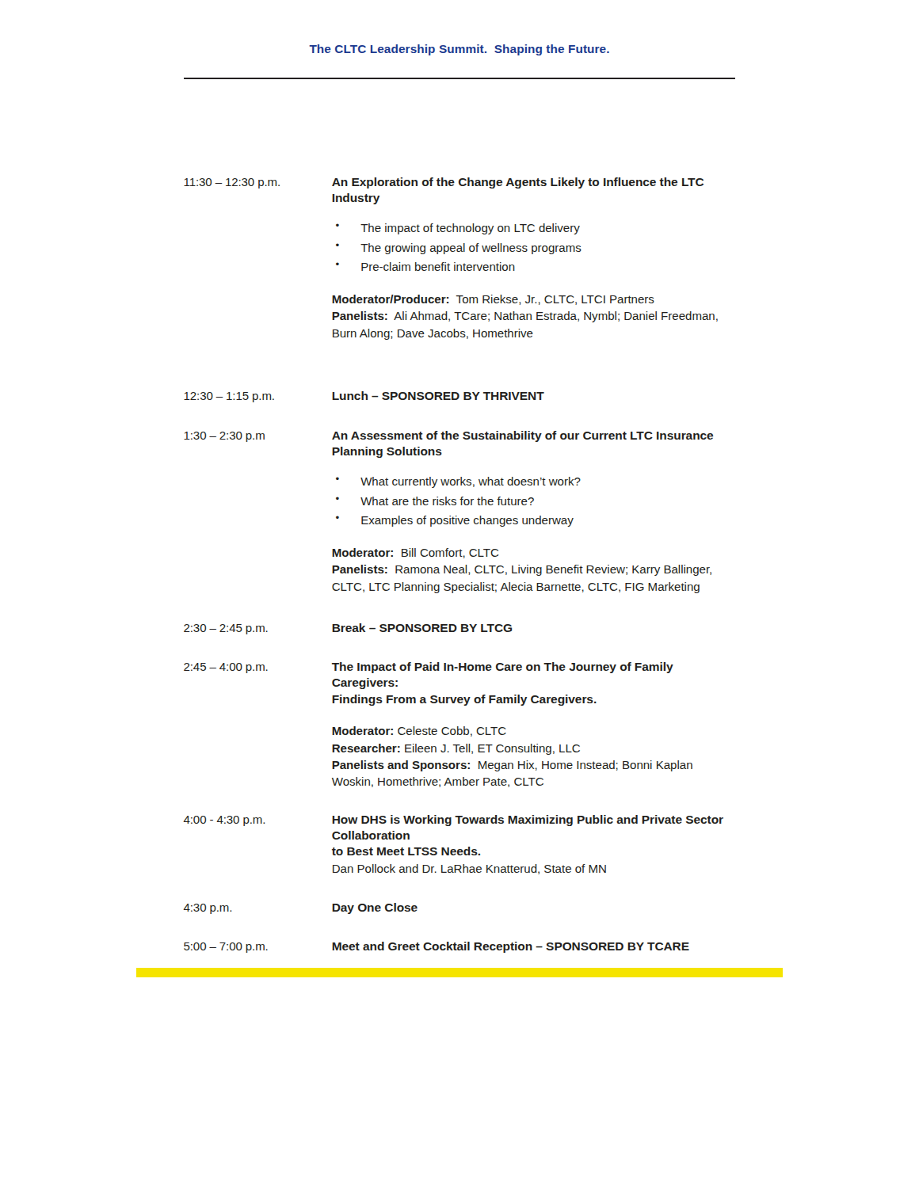The CLTC Leadership Summit. Shaping the Future.
| 11:30 – 12:30 p.m. | An Exploration of the Change Agents Likely to Influence the LTC Industry The impact of technology on LTC delivery The growing appeal of wellness programs Pre-claim benefit intervention Moderator/Producer: Tom Riekse, Jr., CLTC, LTCI Partners Panelists: Ali Ahmad, TCare; Nathan Estrada, Nymbl; Daniel Freedman, Burn Along; Dave Jacobs, Homethrive |
| 12:30 – 1:15 p.m. | Lunch – SPONSORED BY THRIVENT |
| 1:30 – 2:30 p.m | An Assessment of the Sustainability of our Current LTC Insurance Planning Solutions What currently works, what doesn’t work? What are the risks for the future? Examples of positive changes underway Moderator: Bill Comfort, CLTC Panelists: Ramona Neal, CLTC, Living Benefit Review; Karry Ballinger, CLTC, LTC Planning Specialist; Alecia Barnette, CLTC, FIG Marketing |
| 2:30 – 2:45 p.m. | Break – SPONSORED BY LTCG |
| 2:45 – 4:00 p.m. | The Impact of Paid In-Home Care on The Journey of Family Caregivers: Findings From a Survey of Family Caregivers. Moderator: Celeste Cobb, CLTC Researcher: Eileen J. Tell, ET Consulting, LLC Panelists and Sponsors: Megan Hix, Home Instead; Bonni Kaplan Woskin, Homethrive; Amber Pate, CLTC |
| 4:00 - 4:30 p.m. | How DHS is Working Towards Maximizing Public and Private Sector Collaboration to Best Meet LTSS Needs. Dan Pollock and Dr. LaRhae Knatterud, State of MN |
| 4:30 p.m. | Day One Close |
| 5:00 – 7:00 p.m. | Meet and Greet Cocktail Reception – SPONSORED BY TCARE |